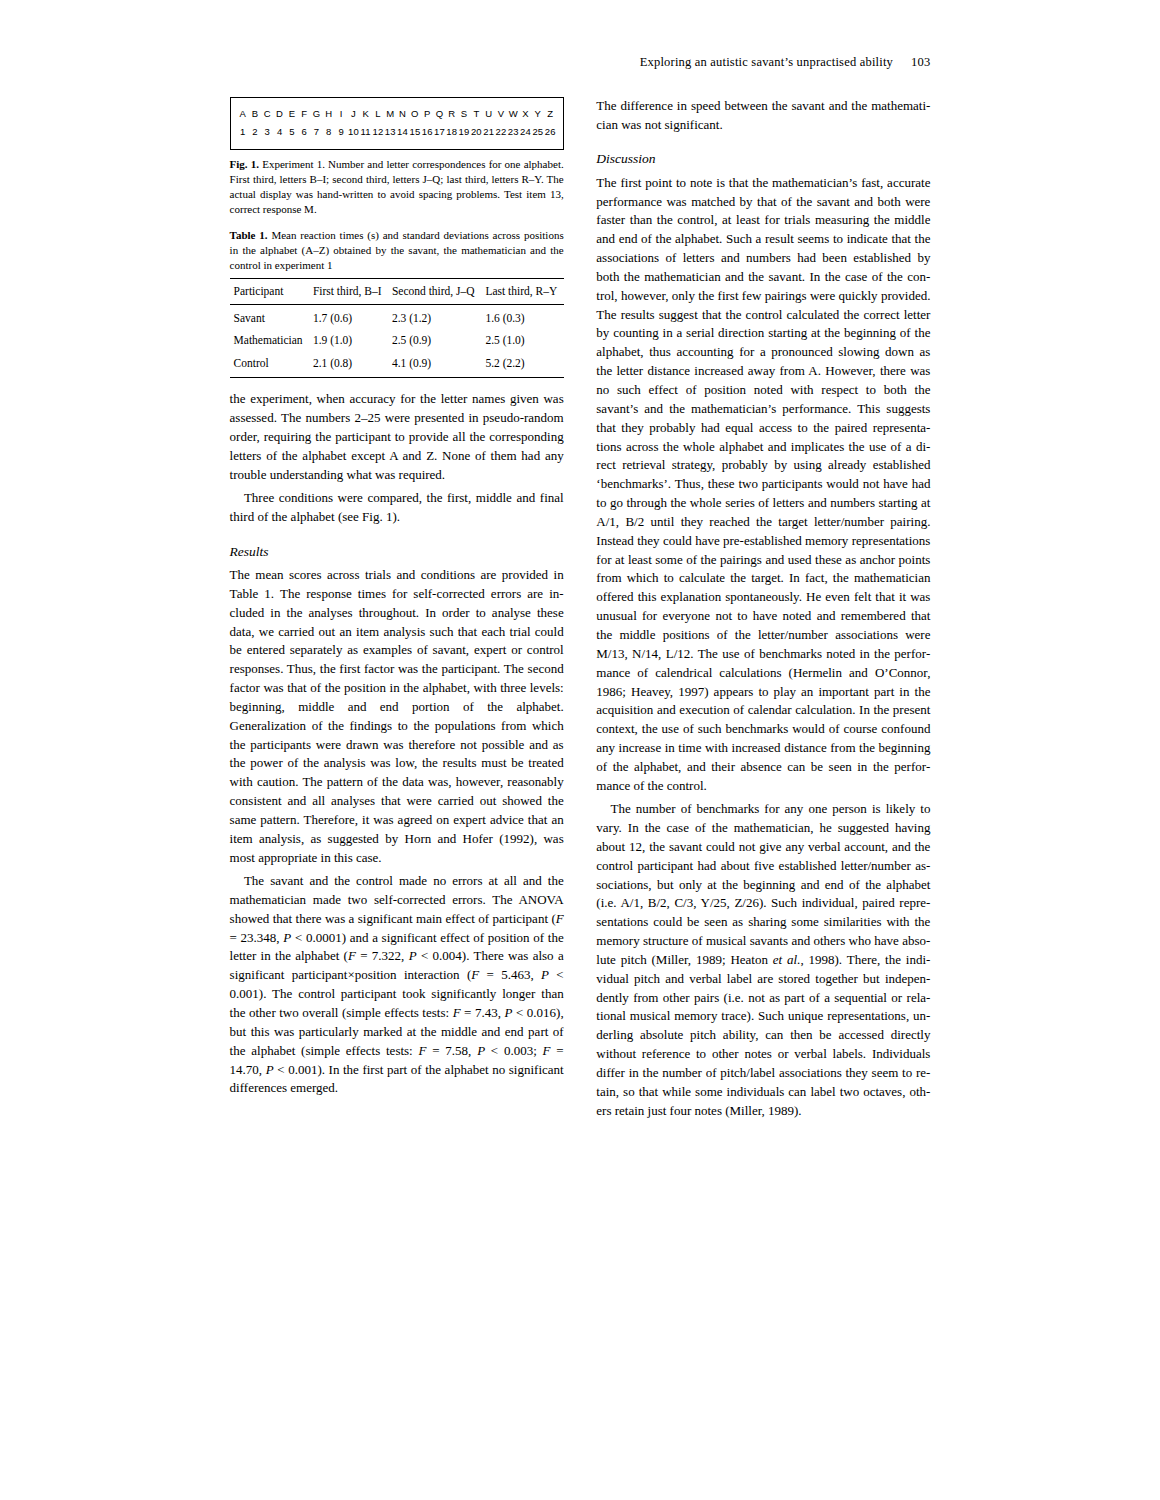Exploring an autistic savant’s unpractised ability103
| A | B | C | D | E | F | G | H | I | J | K | L | M | N | O | P | Q | R | S | T | U | V | W | X | Y | Z |
| 1 | 2 | 3 | 4 | 5 | 6 | 7 | 8 | 9 | 10 | 11 | 12 | 13 | 14 | 15 | 16 | 17 | 18 | 19 | 20 | 21 | 22 | 23 | 24 | 25 | 26 |
Fig. 1. Experiment 1. Number and letter correspondences for one alphabet. First third, letters B–I; second third, letters J–Q; last third, letters R–Y. The actual display was hand-written to avoid spacing problems. Test item 13, correct response M.
Table 1. Mean reaction times (s) and standard deviations across positions in the alphabet (A–Z) obtained by the savant, the mathematician and the control in experiment 1
| Participant | First third, B–I | Second third, J–Q | Last third, R–Y |
| --- | --- | --- | --- |
| Savant | 1.7 (0.6) | 2.3 (1.2) | 1.6 (0.3) |
| Mathematician | 1.9 (1.0) | 2.5 (0.9) | 2.5 (1.0) |
| Control | 2.1 (0.8) | 4.1 (0.9) | 5.2 (2.2) |
the experiment, when accuracy for the letter names given was assessed. The numbers 2–25 were presented in pseudo-random order, requiring the participant to provide all the corresponding letters of the alphabet except A and Z. None of them had any trouble understanding what was required.
Three conditions were compared, the first, middle and final third of the alphabet (see Fig. 1).
Results
The mean scores across trials and conditions are provided in Table 1. The response times for self-corrected errors are included in the analyses throughout. In order to analyse these data, we carried out an item analysis such that each trial could be entered separately as examples of savant, expert or control responses. Thus, the first factor was the participant. The second factor was that of the position in the alphabet, with three levels: beginning, middle and end portion of the alphabet. Generalization of the findings to the populations from which the participants were drawn was therefore not possible and as the power of the analysis was low, the results must be treated with caution. The pattern of the data was, however, reasonably consistent and all analyses that were carried out showed the same pattern. Therefore, it was agreed on expert advice that an item analysis, as suggested by Horn and Hofer (1992), was most appropriate in this case.
The savant and the control made no errors at all and the mathematician made two self-corrected errors. The ANOVA showed that there was a significant main effect of participant (F = 23.348, P < 0.0001) and a significant effect of position of the letter in the alphabet (F = 7.322, P < 0.004). There was also a significant participant×position interaction (F = 5.463, P < 0.001). The control participant took significantly longer than the other two overall (simple effects tests: F = 7.43, P < 0.016), but this was particularly marked at the middle and end part of the alphabet (simple effects tests: F = 7.58, P < 0.003; F = 14.70, P < 0.001). In the first part of the alphabet no significant differences emerged.
The difference in speed between the savant and the mathematician was not significant.
Discussion
The first point to note is that the mathematician’s fast, accurate performance was matched by that of the savant and both were faster than the control, at least for trials measuring the middle and end of the alphabet. Such a result seems to indicate that the associations of letters and numbers had been established by both the mathematician and the savant. In the case of the control, however, only the first few pairings were quickly provided. The results suggest that the control calculated the correct letter by counting in a serial direction starting at the beginning of the alphabet, thus accounting for a pronounced slowing down as the letter distance increased away from A. However, there was no such effect of position noted with respect to both the savant’s and the mathematician’s performance. This suggests that they probably had equal access to the paired representations across the whole alphabet and implicates the use of a direct retrieval strategy, probably by using already established ‘benchmarks’. Thus, these two participants would not have had to go through the whole series of letters and numbers starting at A/1, B/2 until they reached the target letter/number pairing. Instead they could have pre-established memory representations for at least some of the pairings and used these as anchor points from which to calculate the target. In fact, the mathematician offered this explanation spontaneously. He even felt that it was unusual for everyone not to have noted and remembered that the middle positions of the letter/number associations were M/13, N/14, L/12. The use of benchmarks noted in the performance of calendrical calculations (Hermelin and O’Connor, 1986; Heavey, 1997) appears to play an important part in the acquisition and execution of calendar calculation. In the present context, the use of such benchmarks would of course confound any increase in time with increased distance from the beginning of the alphabet, and their absence can be seen in the performance of the control.
The number of benchmarks for any one person is likely to vary. In the case of the mathematician, he suggested having about 12, the savant could not give any verbal account, and the control participant had about five established letter/number associations, but only at the beginning and end of the alphabet (i.e. A/1, B/2, C/3, Y/25, Z/26). Such individual, paired representations could be seen as sharing some similarities with the memory structure of musical savants and others who have absolute pitch (Miller, 1989; Heaton et al., 1998). There, the individual pitch and verbal label are stored together but independently from other pairs (i.e. not as part of a sequential or relational musical memory trace). Such unique representations, underling absolute pitch ability, can then be accessed directly without reference to other notes or verbal labels. Individuals differ in the number of pitch/label associations they seem to retain, so that while some individuals can label two octaves, others retain just four notes (Miller, 1989).